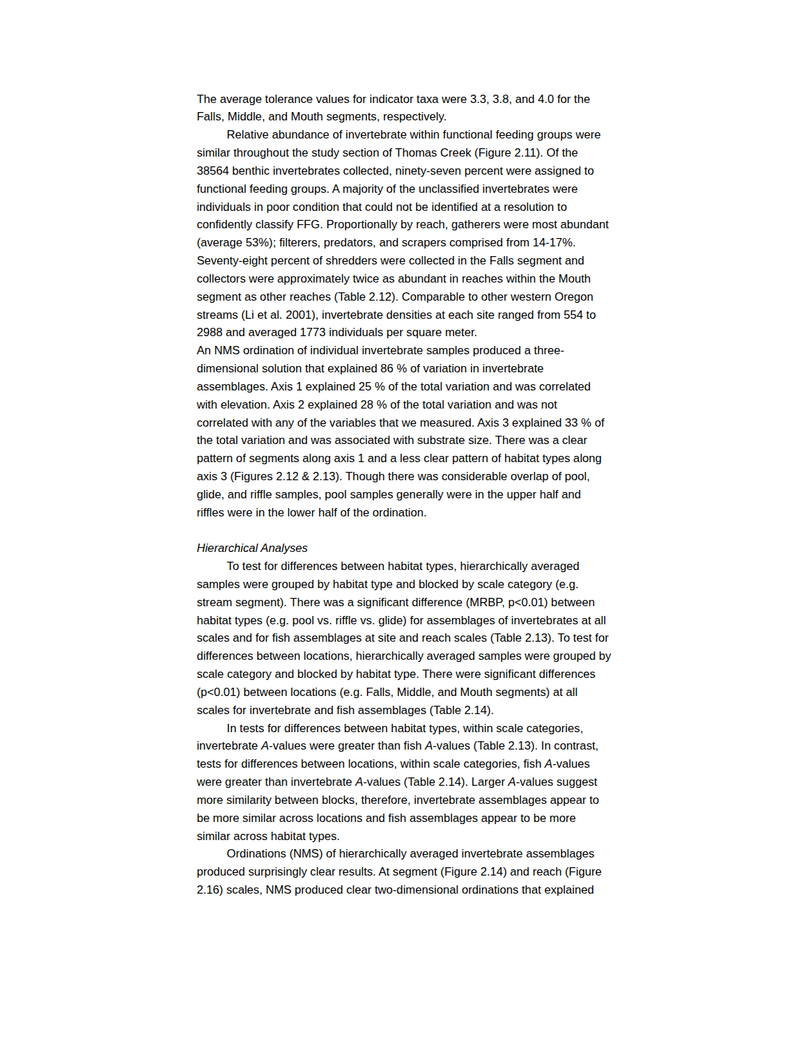The average tolerance values for indicator taxa were 3.3, 3.8, and 4.0 for the Falls, Middle, and Mouth segments, respectively.
Relative abundance of invertebrate within functional feeding groups were similar throughout the study section of Thomas Creek (Figure 2.11). Of the 38564 benthic invertebrates collected, ninety-seven percent were assigned to functional feeding groups. A majority of the unclassified invertebrates were individuals in poor condition that could not be identified at a resolution to confidently classify FFG. Proportionally by reach, gatherers were most abundant (average 53%); filterers, predators, and scrapers comprised from 14-17%. Seventy-eight percent of shredders were collected in the Falls segment and collectors were approximately twice as abundant in reaches within the Mouth segment as other reaches (Table 2.12). Comparable to other western Oregon streams (Li et al. 2001), invertebrate densities at each site ranged from 554 to 2988 and averaged 1773 individuals per square meter.
An NMS ordination of individual invertebrate samples produced a three-dimensional solution that explained 86 % of variation in invertebrate assemblages. Axis 1 explained 25 % of the total variation and was correlated with elevation. Axis 2 explained 28 % of the total variation and was not correlated with any of the variables that we measured. Axis 3 explained 33 % of the total variation and was associated with substrate size. There was a clear pattern of segments along axis 1 and a less clear pattern of habitat types along axis 3 (Figures 2.12 & 2.13). Though there was considerable overlap of pool, glide, and riffle samples, pool samples generally were in the upper half and riffles were in the lower half of the ordination.
Hierarchical Analyses
To test for differences between habitat types, hierarchically averaged samples were grouped by habitat type and blocked by scale category (e.g. stream segment). There was a significant difference (MRBP, p<0.01) between habitat types (e.g. pool vs. riffle vs. glide) for assemblages of invertebrates at all scales and for fish assemblages at site and reach scales (Table 2.13). To test for differences between locations, hierarchically averaged samples were grouped by scale category and blocked by habitat type. There were significant differences (p<0.01) between locations (e.g. Falls, Middle, and Mouth segments) at all scales for invertebrate and fish assemblages (Table 2.14).
In tests for differences between habitat types, within scale categories, invertebrate A-values were greater than fish A-values (Table 2.13). In contrast, tests for differences between locations, within scale categories, fish A-values were greater than invertebrate A-values (Table 2.14). Larger A-values suggest more similarity between blocks, therefore, invertebrate assemblages appear to be more similar across locations and fish assemblages appear to be more similar across habitat types.
Ordinations (NMS) of hierarchically averaged invertebrate assemblages produced surprisingly clear results. At segment (Figure 2.14) and reach (Figure 2.16) scales, NMS produced clear two-dimensional ordinations that explained